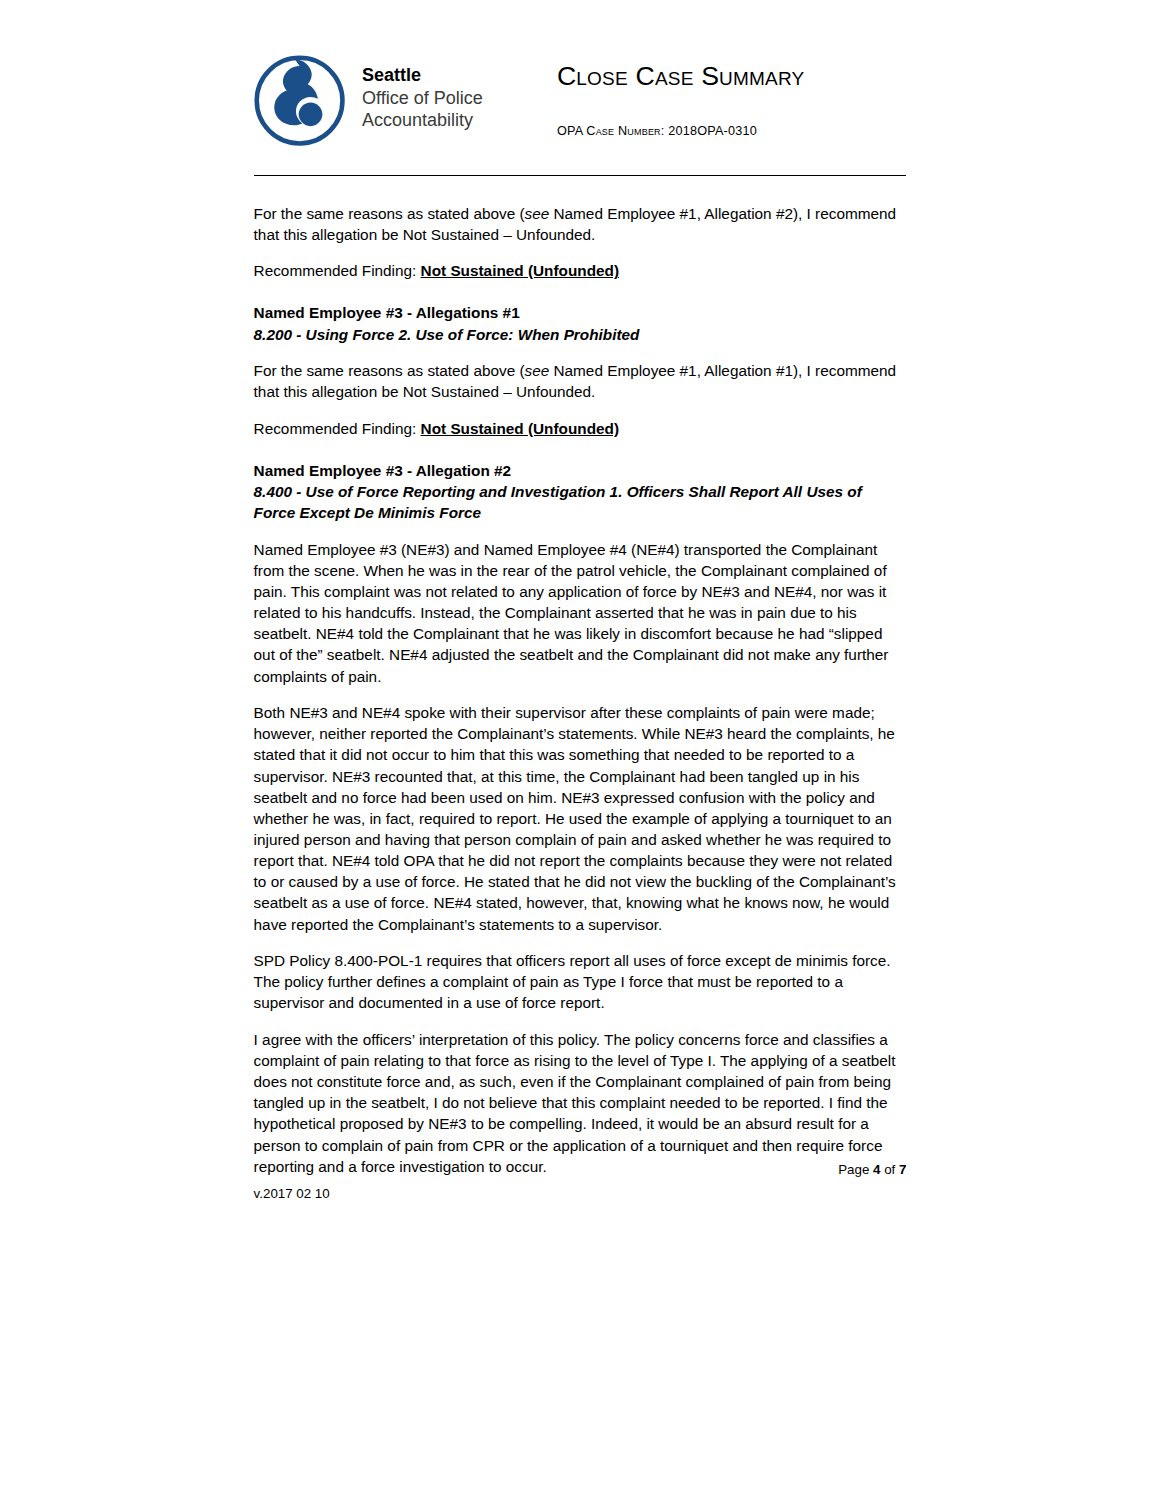Seattle
Office of Police
Accountability
Close Case Summary
OPA Case Number: 2018OPA-0310
For the same reasons as stated above (see Named Employee #1, Allegation #2), I recommend that this allegation be Not Sustained – Unfounded.
Recommended Finding: Not Sustained (Unfounded)
Named Employee #3 - Allegations #1
8.200 - Using Force 2. Use of Force: When Prohibited
For the same reasons as stated above (see Named Employee #1, Allegation #1), I recommend that this allegation be Not Sustained – Unfounded.
Recommended Finding: Not Sustained (Unfounded)
Named Employee #3 - Allegation #2
8.400 - Use of Force Reporting and Investigation 1. Officers Shall Report All Uses of Force Except De Minimis Force
Named Employee #3 (NE#3) and Named Employee #4 (NE#4) transported the Complainant from the scene. When he was in the rear of the patrol vehicle, the Complainant complained of pain. This complaint was not related to any application of force by NE#3 and NE#4, nor was it related to his handcuffs. Instead, the Complainant asserted that he was in pain due to his seatbelt. NE#4 told the Complainant that he was likely in discomfort because he had “slipped out of the” seatbelt. NE#4 adjusted the seatbelt and the Complainant did not make any further complaints of pain.
Both NE#3 and NE#4 spoke with their supervisor after these complaints of pain were made; however, neither reported the Complainant’s statements. While NE#3 heard the complaints, he stated that it did not occur to him that this was something that needed to be reported to a supervisor. NE#3 recounted that, at this time, the Complainant had been tangled up in his seatbelt and no force had been used on him. NE#3 expressed confusion with the policy and whether he was, in fact, required to report. He used the example of applying a tourniquet to an injured person and having that person complain of pain and asked whether he was required to report that. NE#4 told OPA that he did not report the complaints because they were not related to or caused by a use of force. He stated that he did not view the buckling of the Complainant’s seatbelt as a use of force. NE#4 stated, however, that, knowing what he knows now, he would have reported the Complainant’s statements to a supervisor.
SPD Policy 8.400-POL-1 requires that officers report all uses of force except de minimis force. The policy further defines a complaint of pain as Type I force that must be reported to a supervisor and documented in a use of force report.
I agree with the officers’ interpretation of this policy. The policy concerns force and classifies a complaint of pain relating to that force as rising to the level of Type I. The applying of a seatbelt does not constitute force and, as such, even if the Complainant complained of pain from being tangled up in the seatbelt, I do not believe that this complaint needed to be reported. I find the hypothetical proposed by NE#3 to be compelling. Indeed, it would be an absurd result for a person to complain of pain from CPR or the application of a tourniquet and then require force reporting and a force investigation to occur.
Page 4 of 7
v.2017 02 10